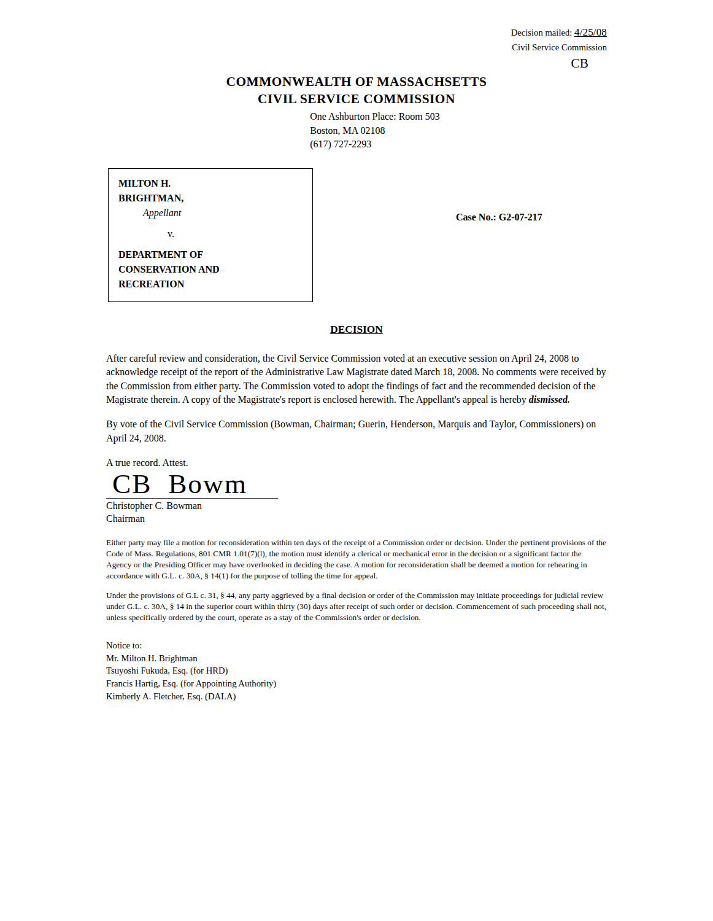Decision mailed: 4/25/08
Civil Service Commission CB
COMMONWEALTH OF MASSACHSETTS
CIVIL SERVICE COMMISSION
One Ashburton Place: Room 503
Boston, MA 02108
(617) 727-2293
| MILTON H. BRIGHTMAN, Appellant v. DEPARTMENT OF CONSERVATION AND RECREATION | Case No.: G2-07-217 |
DECISION
After careful review and consideration, the Civil Service Commission voted at an executive session on April 24, 2008 to acknowledge receipt of the report of the Administrative Law Magistrate dated March 18, 2008. No comments were received by the Commission from either party. The Commission voted to adopt the findings of fact and the recommended decision of the Magistrate therein. A copy of the Magistrate's report is enclosed herewith. The Appellant's appeal is hereby dismissed.
By vote of the Civil Service Commission (Bowman, Chairman; Guerin, Henderson, Marquis and Taylor, Commissioners) on April 24, 2008.
A true record. Attest.
CB Bowm
Christopher C. Bowman
Chairman
Either party may file a motion for reconsideration within ten days of the receipt of a Commission order or decision. Under the pertinent provisions of the Code of Mass. Regulations, 801 CMR 1.01(7)(l), the motion must identify a clerical or mechanical error in the decision or a significant factor the Agency or the Presiding Officer may have overlooked in deciding the case. A motion for reconsideration shall be deemed a motion for rehearing in accordance with G.L. c. 30A, § 14(1) for the purpose of tolling the time for appeal.
Under the provisions of G.L c. 31, § 44, any party aggrieved by a final decision or order of the Commission may initiate proceedings for judicial review under G.L. c. 30A, § 14 in the superior court within thirty (30) days after receipt of such order or decision. Commencement of such proceeding shall not, unless specifically ordered by the court, operate as a stay of the Commission's order or decision.
Notice to:
Mr. Milton H. Brightman
Tsuyoshi Fukuda, Esq. (for HRD)
Francis Hartig, Esq. (for Appointing Authority)
Kimberly A. Fletcher, Esq. (DALA)